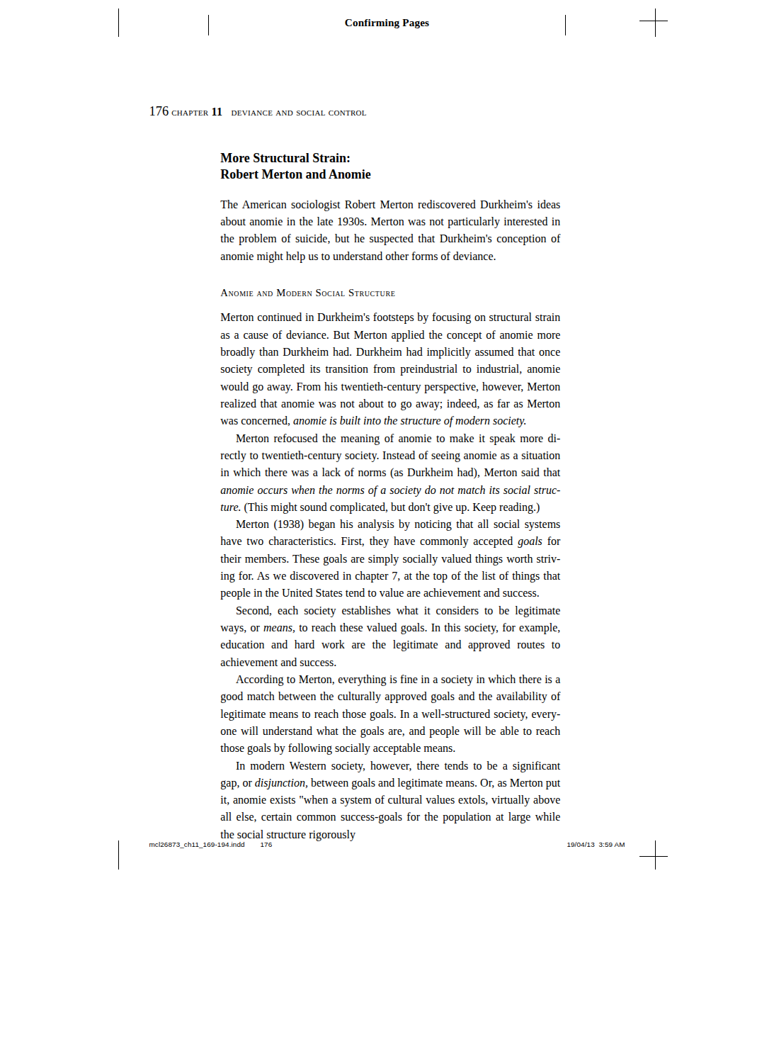Confirming Pages
176 chapter 11 deviance and social control
More Structural Strain:
Robert Merton and Anomie
The American sociologist Robert Merton rediscovered Durkheim's ideas about anomie in the late 1930s. Merton was not particularly interested in the problem of suicide, but he suspected that Durkheim's conception of anomie might help us to understand other forms of deviance.
Anomie and Modern Social Structure
Merton continued in Durkheim's footsteps by focusing on structural strain as a cause of deviance. But Merton applied the concept of anomie more broadly than Durkheim had. Durkheim had implicitly assumed that once society completed its transition from preindustrial to industrial, anomie would go away. From his twentieth-century perspective, however, Merton realized that anomie was not about to go away; indeed, as far as Merton was concerned, anomie is built into the structure of modern society.
Merton refocused the meaning of anomie to make it speak more directly to twentieth-century society. Instead of seeing anomie as a situation in which there was a lack of norms (as Durkheim had), Merton said that anomie occurs when the norms of a society do not match its social structure. (This might sound complicated, but don't give up. Keep reading.)
Merton (1938) began his analysis by noticing that all social systems have two characteristics. First, they have commonly accepted goals for their members. These goals are simply socially valued things worth striving for. As we discovered in chapter 7, at the top of the list of things that people in the United States tend to value are achievement and success.
Second, each society establishes what it considers to be legitimate ways, or means, to reach these valued goals. In this society, for example, education and hard work are the legitimate and approved routes to achievement and success.
According to Merton, everything is fine in a society in which there is a good match between the culturally approved goals and the availability of legitimate means to reach those goals. In a well-structured society, everyone will understand what the goals are, and people will be able to reach those goals by following socially acceptable means.
In modern Western society, however, there tends to be a significant gap, or disjunction, between goals and legitimate means. Or, as Merton put it, anomie exists "when a system of cultural values extols, virtually above all else, certain common success-goals for the population at large while the social structure rigorously
mcl26873_ch11_169-194.indd176 19/04/13 3:59 AM